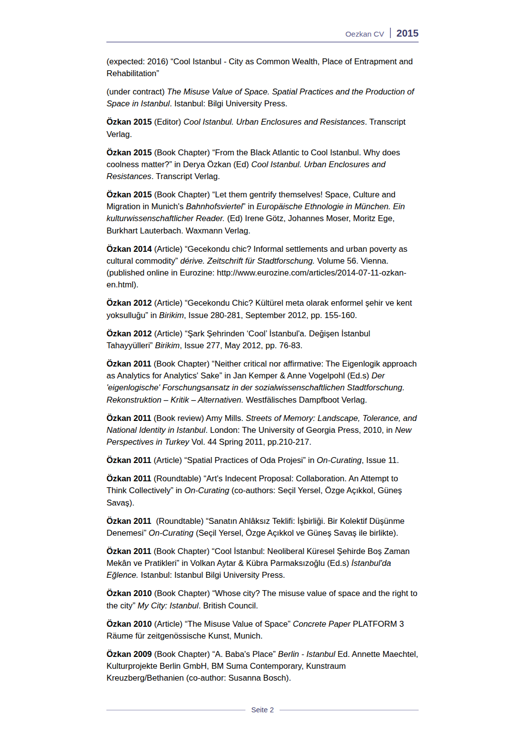Oezkan CV 2015
(expected: 2016) “Cool Istanbul - City as Common Wealth, Place of Entrapment and Rehabilitation”
(under contract) The Misuse Value of Space. Spatial Practices and the Production of Space in Istanbul. Istanbul: Bilgi University Press.
Özkan 2015 (Editor) Cool Istanbul. Urban Enclosures and Resistances. Transcript Verlag.
Özkan 2015 (Book Chapter) “From the Black Atlantic to Cool Istanbul. Why does coolness matter?” in Derya Özkan (Ed) Cool Istanbul. Urban Enclosures and Resistances. Transcript Verlag.
Özkan 2015 (Book Chapter) “Let them gentrify themselves! Space, Culture and Migration in Munich's Bahnhofsviertel” in Europäische Ethnologie in München. Ein kulturwissenschaftlicher Reader. (Ed) Irene Götz, Johannes Moser, Moritz Ege, Burkhart Lauterbach. Waxmann Verlag.
Özkan 2014 (Article) “Gecekondu chic? Informal settlements and urban poverty as cultural commodity” dérive. Zeitschrift für Stadtforschung. Volume 56. Vienna. (published online in Eurozine: http://www.eurozine.com/articles/2014-07-11-ozkan-en.html).
Özkan 2012 (Article) “Gecekondu Chic? Kültürel meta olarak enformel şehir ve kent yoksulluğu” in Birikim, Issue 280-281, September 2012, pp. 155-160.
Özkan 2012 (Article) “Şark Şehrinden ‘Cool’ İstanbul'a. Değişen İstanbul Tahayyülleri” Birikim, Issue 277, May 2012, pp. 76-83.
Özkan 2011 (Book Chapter) “Neither critical nor affirmative: The Eigenlogik approach as Analytics for Analytics' Sake” in Jan Kemper & Anne Vogelpohl (Ed.s) Der 'eigenlogische' Forschungsansatz in der sozialwissenschaftlichen Stadtforschung. Rekonstruktion – Kritik – Alternativen. Westfälisches Dampfboot Verlag.
Özkan 2011 (Book review) Amy Mills. Streets of Memory: Landscape, Tolerance, and National Identity in Istanbul. London: The University of Georgia Press, 2010, in New Perspectives in Turkey Vol. 44 Spring 2011, pp.210-217.
Özkan 2011 (Article) “Spatial Practices of Oda Projesi” in On-Curating, Issue 11.
Özkan 2011 (Roundtable) “Art's Indecent Proposal: Collaboration. An Attempt to Think Collectively” in On-Curating (co-authors: Seçil Yersel, Özge Açıkkol, Güneş Savaş).
Özkan 2011 (Roundtable) “Sanatın Ahlâksız Teklifi: İşbirliği. Bir Kolektif Düşünme Denemesi” On-Curating (Seçil Yersel, Özge Açıkkol ve Güneş Savaş ile birlikte).
Özkan 2011 (Book Chapter) “Cool İstanbul: Neoliberal Küresel Şehirde Boş Zaman Mekân ve Pratikleri” in Volkan Aytar & Kübra Parmaksızoğlu (Ed.s) İstanbul'da Eğlence. Istanbul: Istanbul Bilgi University Press.
Özkan 2010 (Book Chapter) “Whose city? The misuse value of space and the right to the city” My City: Istanbul. British Council.
Özkan 2010 (Article) “The Misuse Value of Space” Concrete Paper PLATFORM 3 Räume für zeitgenössische Kunst, Munich.
Özkan 2009 (Book Chapter) “A. Baba's Place” Berlin - Istanbul Ed. Annette Maechtel, Kulturprojekte Berlin GmbH, BM Suma Contemporary, Kunstraum Kreuzberg/Bethanien (co-author: Susanna Bosch).
Seite 2